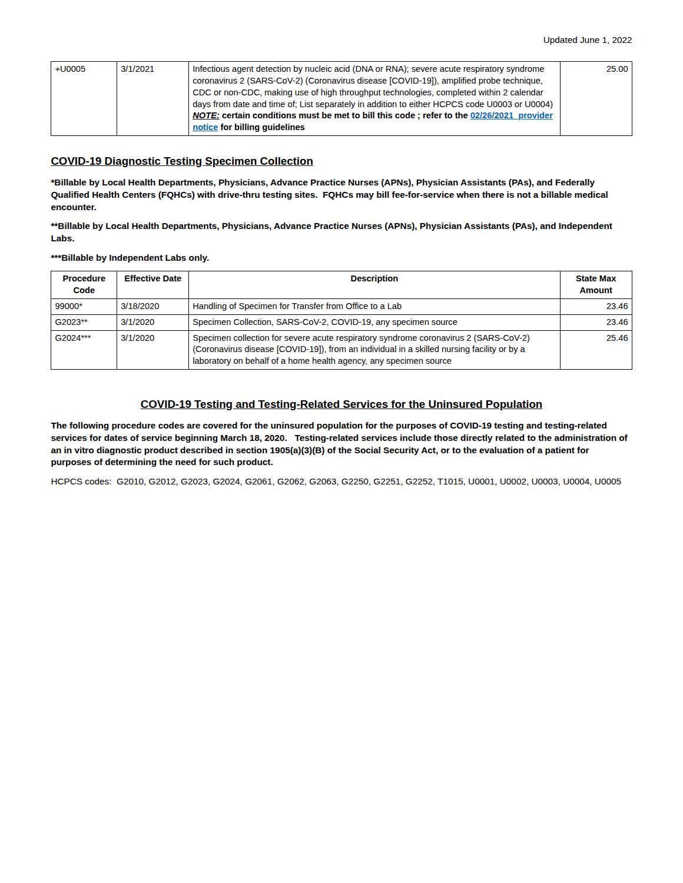Updated June 1, 2022
| +U0005 | 3/1/2021 | Infectious agent detection by nucleic acid (DNA or RNA); severe acute respiratory syndrome coronavirus 2 (SARS-CoV-2) (Coronavirus disease [COVID-19]), amplified probe technique, CDC or non-CDC, making use of high throughput technologies, completed within 2 calendar days from date and time of; List separately in addition to either HCPCS code U0003 or U0004) NOTE: certain conditions must be met to bill this code ; refer to the 02/26/2021 provider notice for billing guidelines | 25.00 |
COVID-19 Diagnostic Testing Specimen Collection
*Billable by Local Health Departments, Physicians, Advance Practice Nurses (APNs), Physician Assistants (PAs), and Federally Qualified Health Centers (FQHCs) with drive-thru testing sites. FQHCs may bill fee-for-service when there is not a billable medical encounter.
**Billable by Local Health Departments, Physicians, Advance Practice Nurses (APNs), Physician Assistants (PAs), and Independent Labs.
***Billable by Independent Labs only.
| Procedure Code | Effective Date | Description | State Max Amount |
| --- | --- | --- | --- |
| 99000* | 3/18/2020 | Handling of Specimen for Transfer from Office to a Lab | 23.46 |
| G2023** | 3/1/2020 | Specimen Collection, SARS-CoV-2, COVID-19, any specimen source | 23.46 |
| G2024*** | 3/1/2020 | Specimen collection for severe acute respiratory syndrome coronavirus 2 (SARS-CoV-2) (Coronavirus disease [COVID-19]), from an individual in a skilled nursing facility or by a laboratory on behalf of a home health agency, any specimen source | 25.46 |
COVID-19 Testing and Testing-Related Services for the Uninsured Population
The following procedure codes are covered for the uninsured population for the purposes of COVID-19 testing and testing-related services for dates of service beginning March 18, 2020. Testing-related services include those directly related to the administration of an in vitro diagnostic product described in section 1905(a)(3)(B) of the Social Security Act, or to the evaluation of a patient for purposes of determining the need for such product.
HCPCS codes: G2010, G2012, G2023, G2024, G2061, G2062, G2063, G2250, G2251, G2252, T1015, U0001, U0002, U0003, U0004, U0005